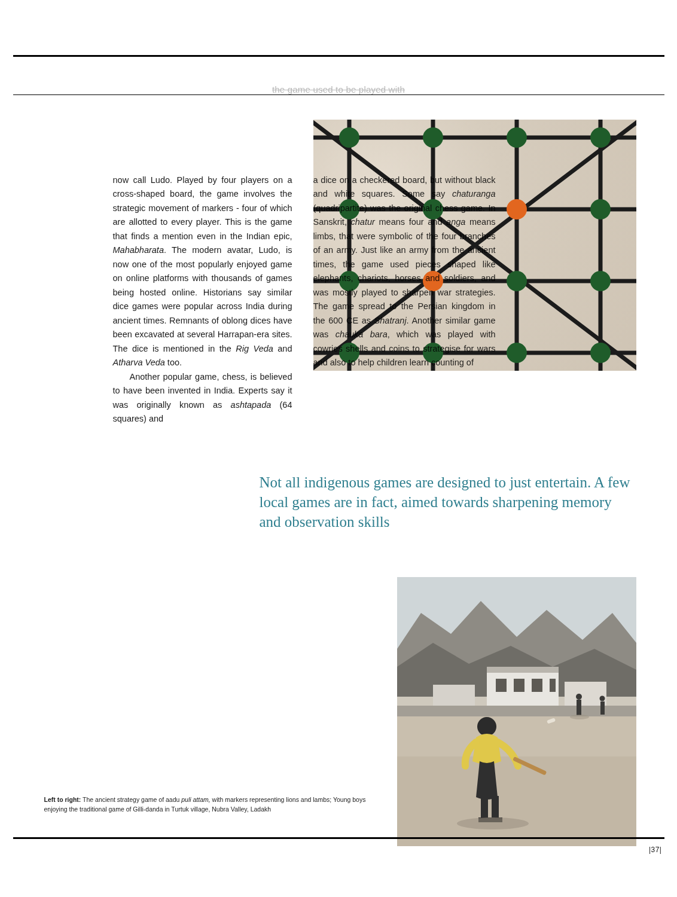the game used to be played with
now call Ludo. Played by four players on a cross-shaped board, the game involves the strategic movement of markers - four of which are allotted to every player. This is the game that finds a mention even in the Indian epic, Mahabharata. The modern avatar, Ludo, is now one of the most popularly enjoyed game on online platforms with thousands of games being hosted online. Historians say similar dice games were popular across India during ancient times. Remnants of oblong dices have been excavated at several Harrapan-era sites. The dice is mentioned in the Rig Veda and Atharva Veda too.
Another popular game, chess, is believed to have been invented in India. Experts say it was originally known as ashtapada (64 squares) and
a dice on a checkered board, but without black and white squares. Some say chaturanga (quadripartite) was the original chess game. In Sanskrit, chatur means four and anga means limbs, that were symbolic of the four branches of an army. Just like an army from the ancient times, the game used pieces shaped like elephants, chariots, horses and soldiers, and was mostly played to sharpen war strategies. The game spread to the Persian kingdom in the 600 CE as Shatranj. Another similar game was chauka bara, which was played with cowries shells and coins to strategise for wars and also to help children learn counting of
Not all indigenous games are designed to just entertain. A few local games are in fact, aimed towards sharpening memory and observation skills
Left to right: The ancient strategy game of aadu puli attam, with markers representing lions and lambs; Young boys enjoying the traditional game of Gilli-danda in Turtuk village, Nubra Valley, Ladakh
|37|